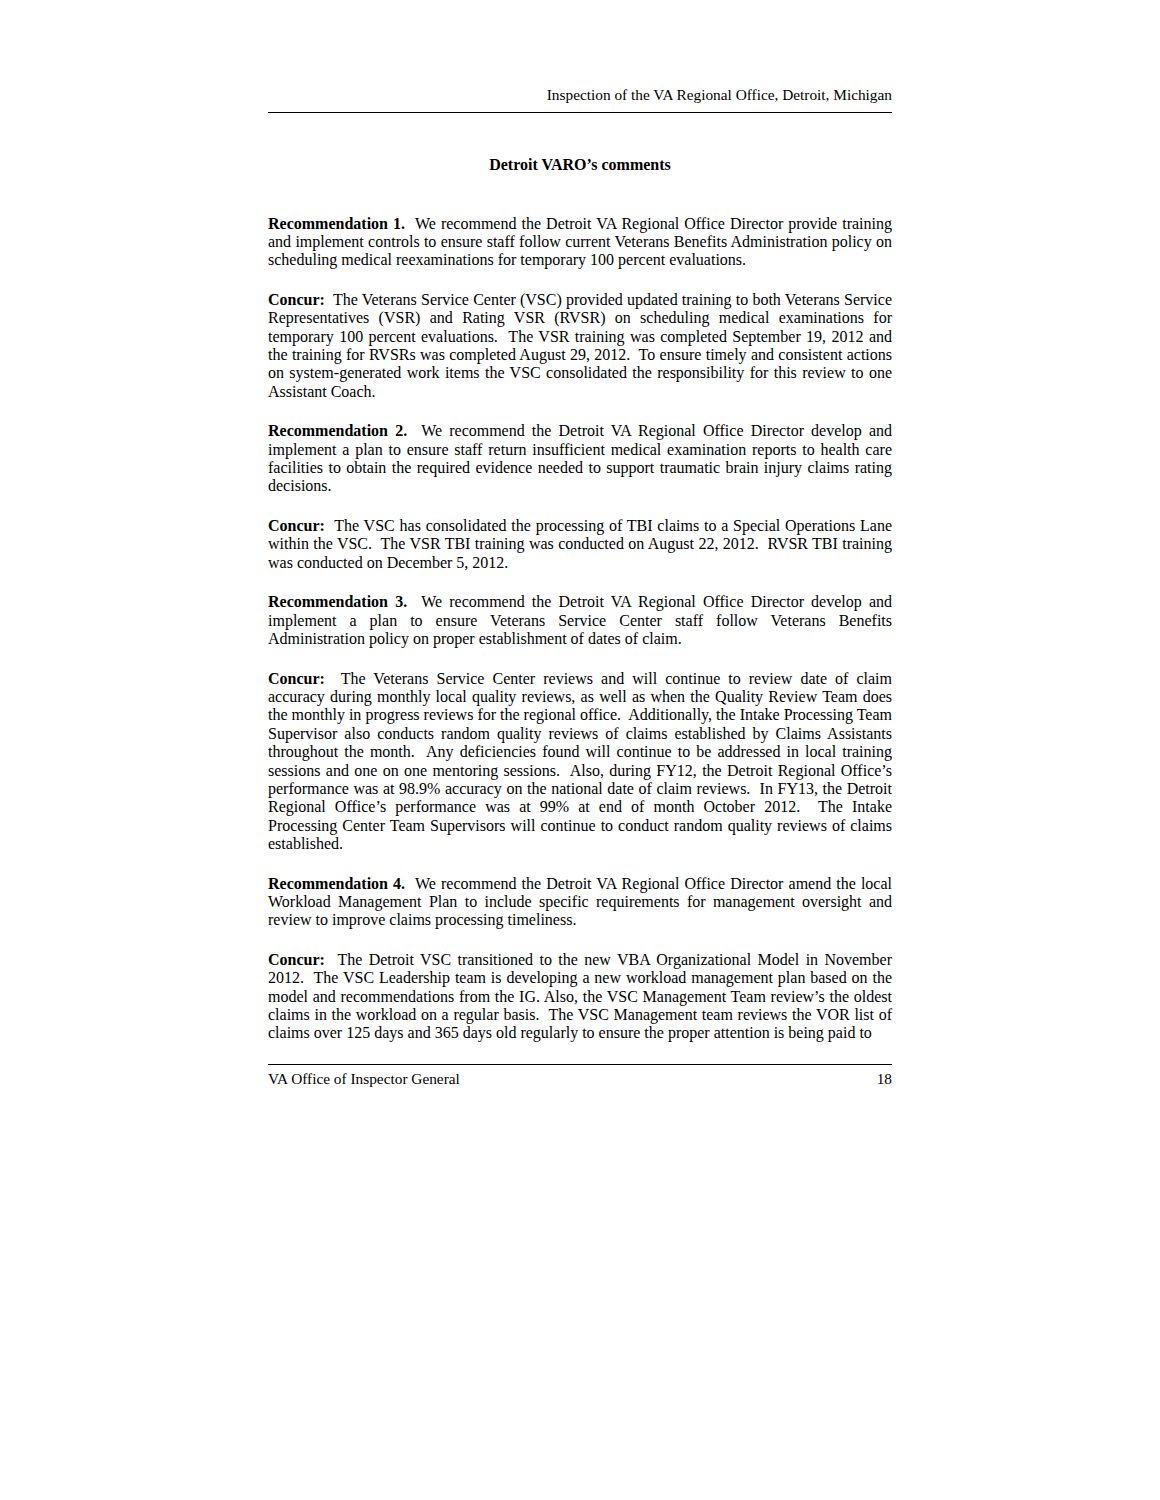Inspection of the VA Regional Office, Detroit, Michigan
Detroit VARO’s comments
Recommendation 1. We recommend the Detroit VA Regional Office Director provide training and implement controls to ensure staff follow current Veterans Benefits Administration policy on scheduling medical reexaminations for temporary 100 percent evaluations.
Concur: The Veterans Service Center (VSC) provided updated training to both Veterans Service Representatives (VSR) and Rating VSR (RVSR) on scheduling medical examinations for temporary 100 percent evaluations. The VSR training was completed September 19, 2012 and the training for RVSRs was completed August 29, 2012. To ensure timely and consistent actions on system-generated work items the VSC consolidated the responsibility for this review to one Assistant Coach.
Recommendation 2. We recommend the Detroit VA Regional Office Director develop and implement a plan to ensure staff return insufficient medical examination reports to health care facilities to obtain the required evidence needed to support traumatic brain injury claims rating decisions.
Concur: The VSC has consolidated the processing of TBI claims to a Special Operations Lane within the VSC. The VSR TBI training was conducted on August 22, 2012. RVSR TBI training was conducted on December 5, 2012.
Recommendation 3. We recommend the Detroit VA Regional Office Director develop and implement a plan to ensure Veterans Service Center staff follow Veterans Benefits Administration policy on proper establishment of dates of claim.
Concur: The Veterans Service Center reviews and will continue to review date of claim accuracy during monthly local quality reviews, as well as when the Quality Review Team does the monthly in progress reviews for the regional office. Additionally, the Intake Processing Team Supervisor also conducts random quality reviews of claims established by Claims Assistants throughout the month. Any deficiencies found will continue to be addressed in local training sessions and one on one mentoring sessions. Also, during FY12, the Detroit Regional Office’s performance was at 98.9% accuracy on the national date of claim reviews. In FY13, the Detroit Regional Office’s performance was at 99% at end of month October 2012. The Intake Processing Center Team Supervisors will continue to conduct random quality reviews of claims established.
Recommendation 4. We recommend the Detroit VA Regional Office Director amend the local Workload Management Plan to include specific requirements for management oversight and review to improve claims processing timeliness.
Concur: The Detroit VSC transitioned to the new VBA Organizational Model in November 2012. The VSC Leadership team is developing a new workload management plan based on the model and recommendations from the IG. Also, the VSC Management Team review’s the oldest claims in the workload on a regular basis. The VSC Management team reviews the VOR list of claims over 125 days and 365 days old regularly to ensure the proper attention is being paid to
VA Office of Inspector General 18